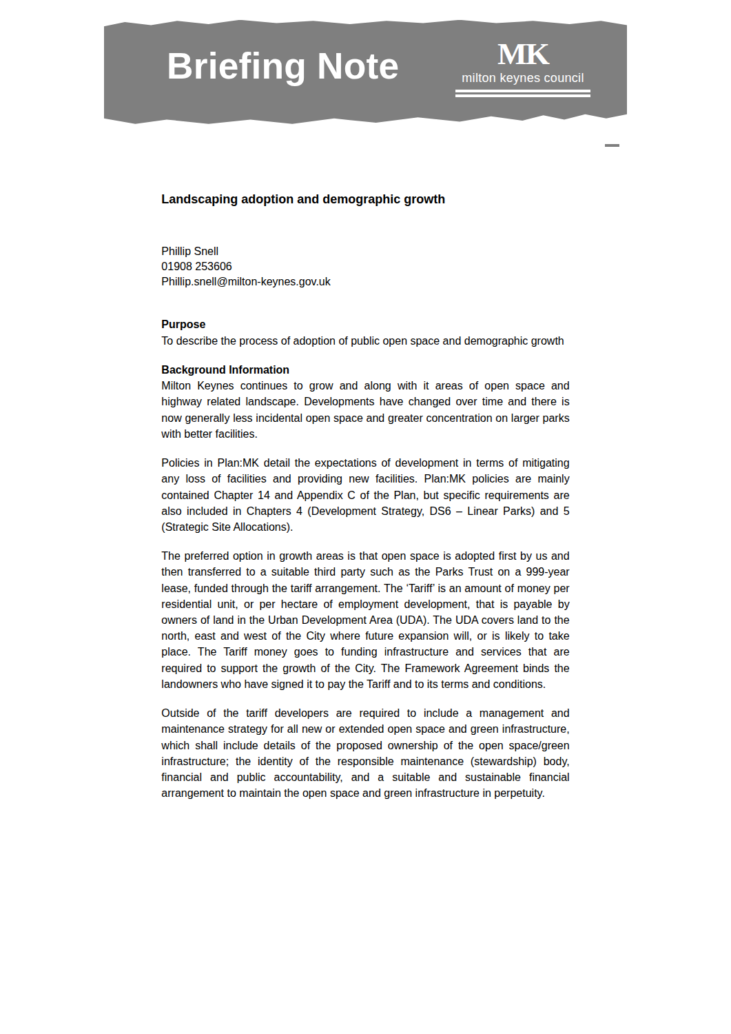Briefing Note
MK
milton keynes council
Landscaping adoption and demographic growth
Phillip Snell
01908 253606
Phillip.snell@milton-keynes.gov.uk
Purpose
To describe the process of adoption of public open space and demographic growth
Background Information
Milton Keynes continues to grow and along with it areas of open space and highway related landscape. Developments have changed over time and there is now generally less incidental open space and greater concentration on larger parks with better facilities.
Policies in Plan:MK detail the expectations of development in terms of mitigating any loss of facilities and providing new facilities. Plan:MK policies are mainly contained Chapter 14 and Appendix C of the Plan, but specific requirements are also included in Chapters 4 (Development Strategy, DS6 – Linear Parks) and 5 (Strategic Site Allocations).
The preferred option in growth areas is that open space is adopted first by us and then transferred to a suitable third party such as the Parks Trust on a 999-year lease, funded through the tariff arrangement. The ‘Tariff’ is an amount of money per residential unit, or per hectare of employment development, that is payable by owners of land in the Urban Development Area (UDA). The UDA covers land to the north, east and west of the City where future expansion will, or is likely to take place. The Tariff money goes to funding infrastructure and services that are required to support the growth of the City. The Framework Agreement binds the landowners who have signed it to pay the Tariff and to its terms and conditions.
Outside of the tariff developers are required to include a management and maintenance strategy for all new or extended open space and green infrastructure, which shall include details of the proposed ownership of the open space/green infrastructure; the identity of the responsible maintenance (stewardship) body, financial and public accountability, and a suitable and sustainable financial arrangement to maintain the open space and green infrastructure in perpetuity.